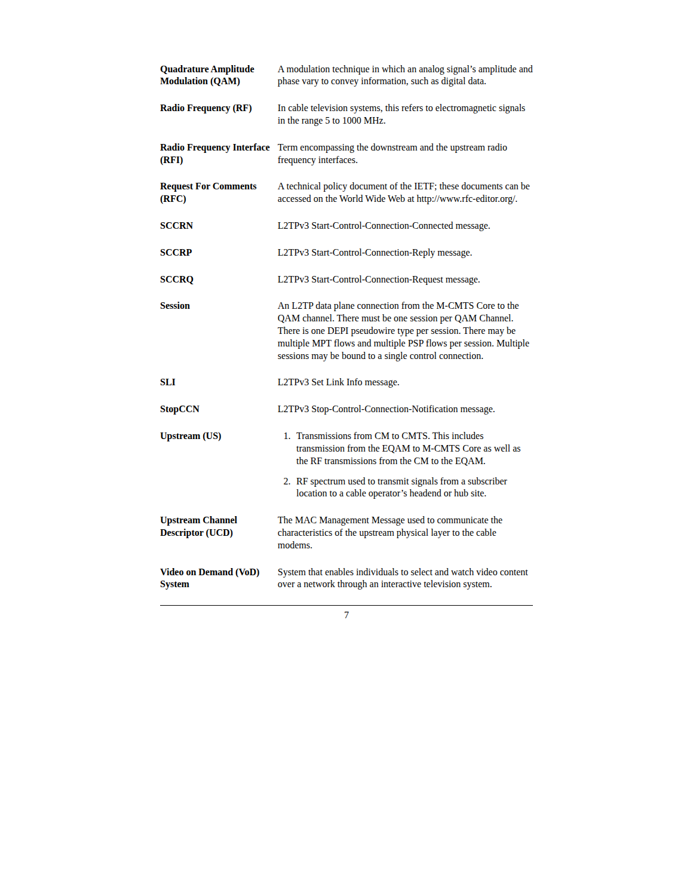| Quadrature Amplitude Modulation (QAM) | A modulation technique in which an analog signal’s amplitude and phase vary to convey information, such as digital data. |
| Radio Frequency (RF) | In cable television systems, this refers to electromagnetic signals in the range 5 to 1000 MHz. |
| Radio Frequency Interface (RFI) | Term encompassing the downstream and the upstream radio frequency interfaces. |
| Request For Comments (RFC) | A technical policy document of the IETF; these documents can be accessed on the World Wide Web at http://www.rfc-editor.org/. |
| SCCRN | L2TPv3 Start-Control-Connection-Connected message. |
| SCCRP | L2TPv3 Start-Control-Connection-Reply message. |
| SCCRQ | L2TPv3 Start-Control-Connection-Request message. |
| Session | An L2TP data plane connection from the M-CMTS Core to the QAM channel. There must be one session per QAM Channel. There is one DEPI pseudowire type per session. There may be multiple MPT flows and multiple PSP flows per session. Multiple sessions may be bound to a single control connection. |
| SLI | L2TPv3 Set Link Info message. |
| StopCCN | L2TPv3 Stop-Control-Connection-Notification message. |
| Upstream (US) | Transmissions from CM to CMTS. This includes transmission from the EQAM to M-CMTS Core as well as the RF transmissions from the CM to the EQAM. RF spectrum used to transmit signals from a subscriber location to a cable operator’s headend or hub site. |
| Upstream Channel Descriptor (UCD) | The MAC Management Message used to communicate the characteristics of the upstream physical layer to the cable modems. |
| Video on Demand (VoD) System | System that enables individuals to select and watch video content over a network through an interactive television system. |
7